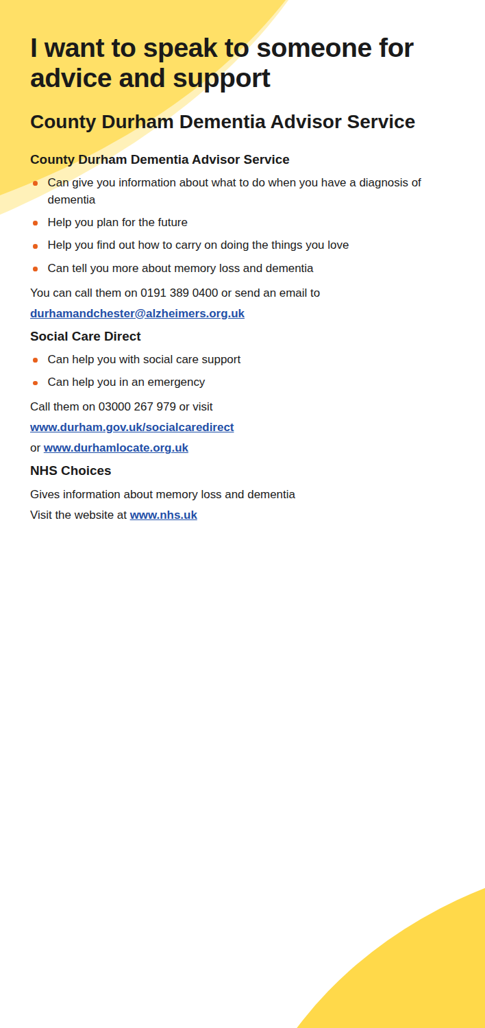I want to speak to someone for advice and support
County Durham Dementia Advisor Service
County Durham Dementia Advisor Service
Can give you information about what to do when you have a diagnosis of dementia
Help you plan for the future
Help you find out how to carry on doing the things you love
Can tell you more about memory loss and dementia
You can call them on 0191 389 0400 or send an email to
durhamandchester@alzheimers.org.uk
Social Care Direct
Can help you with social care support
Can help you in an emergency
Call them on 03000 267 979 or visit
www.durham.gov.uk/socialcaredirect
or www.durhamlocate.org.uk
NHS Choices
Gives information about memory loss and dementia
Visit the website at www.nhs.uk